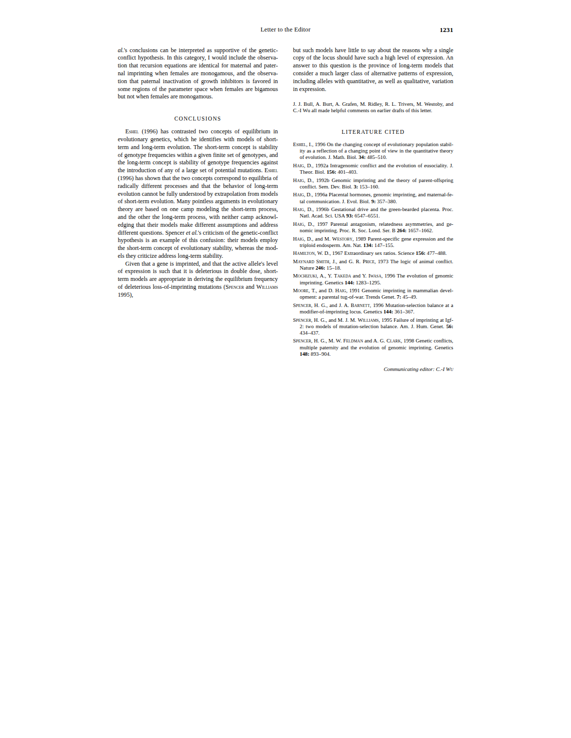Letter to the Editor 1231
al.'s conclusions can be interpreted as supportive of the genetic-conflict hypothesis. In this category, I would include the observation that recursion equations are identical for maternal and paternal imprinting when females are monogamous, and the observation that paternal inactivation of growth inhibitors is favored in some regions of the parameter space when females are bigamous but not when females are monogamous.
Conclusions
Eshel (1996) has contrasted two concepts of equilibrium in evolutionary genetics, which he identifies with models of short-term and long-term evolution. The short-term concept is stability of genotype frequencies within a given finite set of genotypes, and the long-term concept is stability of genotype frequencies against the introduction of any of a large set of potential mutations. Eshel (1996) has shown that the two concepts correspond to equilibria of radically different processes and that the behavior of long-term evolution cannot be fully understood by extrapolation from models of short-term evolution. Many pointless arguments in evolutionary theory are based on one camp modeling the short-term process, and the other the long-term process, with neither camp acknowledging that their models make different assumptions and address different questions. Spencer et al.'s criticism of the genetic-conflict hypothesis is an example of this confusion: their models employ the short-term concept of evolutionary stability, whereas the models they criticize address long-term stability.
Given that a gene is imprinted, and that the active allele's level of expression is such that it is deleterious in double dose, short-term models are appropriate in deriving the equilibrium frequency of deleterious loss-of-imprinting mutations (Spencer and Williams 1995),
but such models have little to say about the reasons why a single copy of the locus should have such a high level of expression. An answer to this question is the province of long-term models that consider a much larger class of alternative patterns of expression, including alleles with quantitative, as well as qualitative, variation in expression.
J. J. Bull, A. Burt, A. Grafen, M. Ridley, R. L. Trivers, M. Westoby, and C.-I Wu all made helpful comments on earlier drafts of this letter.
Literature Cited
Eshel, I., 1996 On the changing concept of evolutionary population stability as a reflection of a changing point of view in the quantitative theory of evolution. J. Math. Biol. 34: 485–510.
Haig, D., 1992a Intragenomic conflict and the evolution of eusociality. J. Theor. Biol. 156: 401–403.
Haig, D., 1992b Genomic imprinting and the theory of parent-offspring conflict. Sem. Dev. Biol. 3: 153–160.
Haig, D., 1996a Placental hormones, genomic imprinting, and maternal-fetal communication. J. Evol. Biol. 9: 357–380.
Haig, D., 1996b Gestational drive and the green-bearded placenta. Proc. Natl. Acad. Sci. USA 93: 6547–6551.
Haig, D., 1997 Parental antagonism, relatedness asymmetries, and genomic imprinting. Proc. R. Soc. Lond. Ser. B 264: 1657–1662.
Haig, D., and M. Westoby, 1989 Parent-specific gene expression and the triploid endosperm. Am. Nat. 134: 147–155.
Hamilton, W. D., 1967 Extraordinary sex ratios. Science 156: 477–488.
Maynard Smith, J., and G. R. Price, 1973 The logic of animal conflict. Nature 246: 15–18.
Mochizuki, A., Y. Takeda and Y. Iwasa, 1996 The evolution of genomic imprinting. Genetics 144: 1283–1295.
Moore, T., and D. Haig, 1991 Genomic imprinting in mammalian development: a parental tug-of-war. Trends Genet. 7: 45–49.
Spencer, H. G., and J. A. Barnett, 1996 Mutation-selection balance at a modifier-of-imprinting locus. Genetics 144: 361–367.
Spencer, H. G., and M. J. M. Williams, 1995 Failure of imprinting at Igf-2: two models of mutation-selection balance. Am. J. Hum. Genet. 56: 434–437.
Spencer, H. G., M. W. Feldman and A. G. Clark, 1998 Genetic conflicts, multiple paternity and the evolution of genomic imprinting. Genetics 148: 893–904.
Communicating editor: C.-I Wu